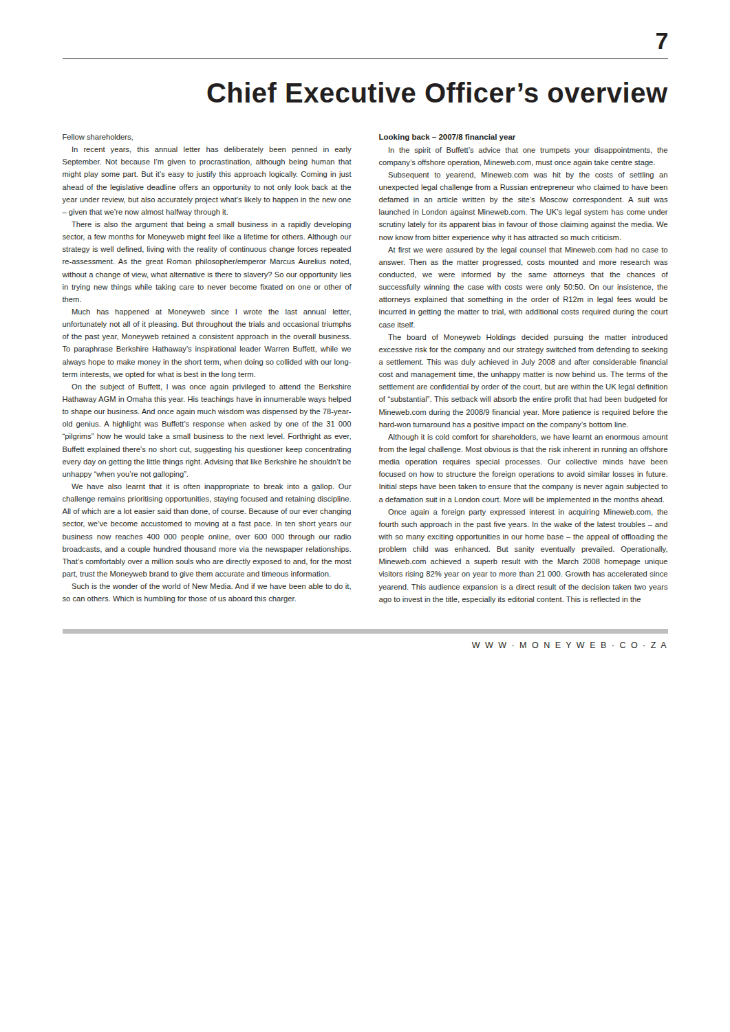7
Chief Executive Officer’s overview
Fellow shareholders,
In recent years, this annual letter has deliberately been penned in early September. Not because I’m given to procrastination, although being human that might play some part. But it’s easy to justify this approach logically. Coming in just ahead of the legislative deadline offers an opportunity to not only look back at the year under review, but also accurately project what’s likely to happen in the new one – given that we’re now almost halfway through it.
There is also the argument that being a small business in a rapidly developing sector, a few months for Moneyweb might feel like a lifetime for others. Although our strategy is well defined, living with the reality of continuous change forces repeated re-assessment. As the great Roman philosopher/emperor Marcus Aurelius noted, without a change of view, what alternative is there to slavery? So our opportunity lies in trying new things while taking care to never become fixated on one or other of them.
Much has happened at Moneyweb since I wrote the last annual letter, unfortunately not all of it pleasing. But throughout the trials and occasional triumphs of the past year, Moneyweb retained a consistent approach in the overall business. To paraphrase Berkshire Hathaway’s inspirational leader Warren Buffett, while we always hope to make money in the short term, when doing so collided with our long-term interests, we opted for what is best in the long term.
On the subject of Buffett, I was once again privileged to attend the Berkshire Hathaway AGM in Omaha this year. His teachings have in innumerable ways helped to shape our business. And once again much wisdom was dispensed by the 78-year-old genius. A highlight was Buffett’s response when asked by one of the 31 000 “pilgrims” how he would take a small business to the next level. Forthright as ever, Buffett explained there’s no short cut, suggesting his questioner keep concentrating every day on getting the little things right. Advising that like Berkshire he shouldn’t be unhappy “when you’re not galloping”.
We have also learnt that it is often inappropriate to break into a gallop. Our challenge remains prioritising opportunities, staying focused and retaining discipline. All of which are a lot easier said than done, of course. Because of our ever changing sector, we’ve become accustomed to moving at a fast pace. In ten short years our business now reaches 400 000 people online, over 600 000 through our radio broadcasts, and a couple hundred thousand more via the newspaper relationships. That’s comfortably over a million souls who are directly exposed to and, for the most part, trust the Moneyweb brand to give them accurate and timeous information.
Such is the wonder of the world of New Media. And if we have been able to do it, so can others. Which is humbling for those of us aboard this charger.
Looking back – 2007/8 financial year
In the spirit of Buffett’s advice that one trumpets your disappointments, the company’s offshore operation, Mineweb.com, must once again take centre stage.
Subsequent to yearend, Mineweb.com was hit by the costs of settling an unexpected legal challenge from a Russian entrepreneur who claimed to have been defamed in an article written by the site’s Moscow correspondent. A suit was launched in London against Mineweb.com. The UK’s legal system has come under scrutiny lately for its apparent bias in favour of those claiming against the media. We now know from bitter experience why it has attracted so much criticism.
At first we were assured by the legal counsel that Mineweb.com had no case to answer. Then as the matter progressed, costs mounted and more research was conducted, we were informed by the same attorneys that the chances of successfully winning the case with costs were only 50:50. On our insistence, the attorneys explained that something in the order of R12m in legal fees would be incurred in getting the matter to trial, with additional costs required during the court case itself.
The board of Moneyweb Holdings decided pursuing the matter introduced excessive risk for the company and our strategy switched from defending to seeking a settlement. This was duly achieved in July 2008 and after considerable financial cost and management time, the unhappy matter is now behind us. The terms of the settlement are confidential by order of the court, but are within the UK legal definition of “substantial”. This setback will absorb the entire profit that had been budgeted for Mineweb.com during the 2008/9 financial year. More patience is required before the hard-won turnaround has a positive impact on the company’s bottom line.
Although it is cold comfort for shareholders, we have learnt an enormous amount from the legal challenge. Most obvious is that the risk inherent in running an offshore media operation requires special processes. Our collective minds have been focused on how to structure the foreign operations to avoid similar losses in future. Initial steps have been taken to ensure that the company is never again subjected to a defamation suit in a London court. More will be implemented in the months ahead.
Once again a foreign party expressed interest in acquiring Mineweb.com, the fourth such approach in the past five years. In the wake of the latest troubles – and with so many exciting opportunities in our home base – the appeal of offloading the problem child was enhanced. But sanity eventually prevailed. Operationally, Mineweb.com achieved a superb result with the March 2008 homepage unique visitors rising 82% year on year to more than 21 000. Growth has accelerated since yearend. This audience expansion is a direct result of the decision taken two years ago to invest in the title, especially its editorial content. This is reflected in the
W W W · M O N E Y W E B · C O · Z A